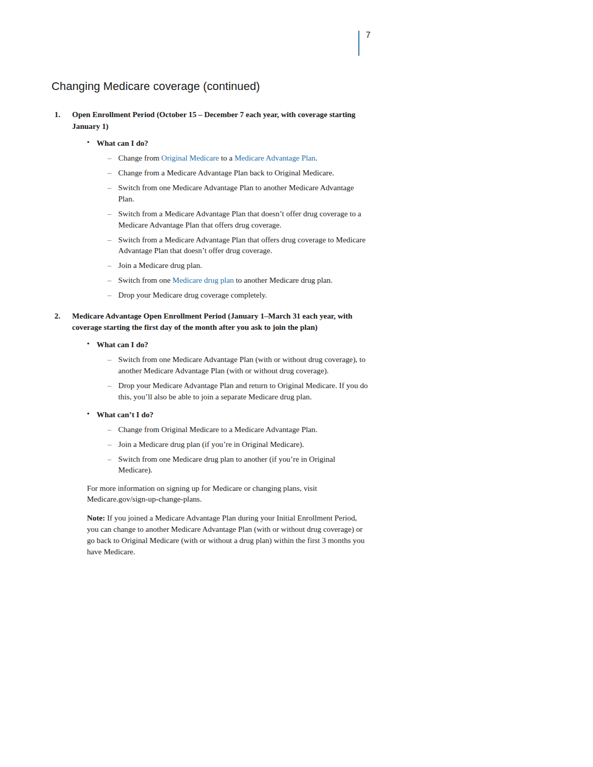7
Changing Medicare coverage (continued)
Open Enrollment Period (October 15 – December 7 each year, with coverage starting January 1)
What can I do?
Change from Original Medicare to a Medicare Advantage Plan.
Change from a Medicare Advantage Plan back to Original Medicare.
Switch from one Medicare Advantage Plan to another Medicare Advantage Plan.
Switch from a Medicare Advantage Plan that doesn’t offer drug coverage to a Medicare Advantage Plan that offers drug coverage.
Switch from a Medicare Advantage Plan that offers drug coverage to Medicare Advantage Plan that doesn’t offer drug coverage.
Join a Medicare drug plan.
Switch from one Medicare drug plan to another Medicare drug plan.
Drop your Medicare drug coverage completely.
Medicare Advantage Open Enrollment Period (January 1–March 31 each year, with coverage starting the first day of the month after you ask to join the plan)
What can I do?
Switch from one Medicare Advantage Plan (with or without drug coverage), to another Medicare Advantage Plan (with or without drug coverage).
Drop your Medicare Advantage Plan and return to Original Medicare. If you do this, you’ll also be able to join a separate Medicare drug plan.
What can’t I do?
Change from Original Medicare to a Medicare Advantage Plan.
Join a Medicare drug plan (if you’re in Original Medicare).
Switch from one Medicare drug plan to another (if you’re in Original Medicare).
For more information on signing up for Medicare or changing plans, visit Medicare.gov/sign-up-change-plans.
Note: If you joined a Medicare Advantage Plan during your Initial Enrollment Period, you can change to another Medicare Advantage Plan (with or without drug coverage) or go back to Original Medicare (with or without a drug plan) within the first 3 months you have Medicare.